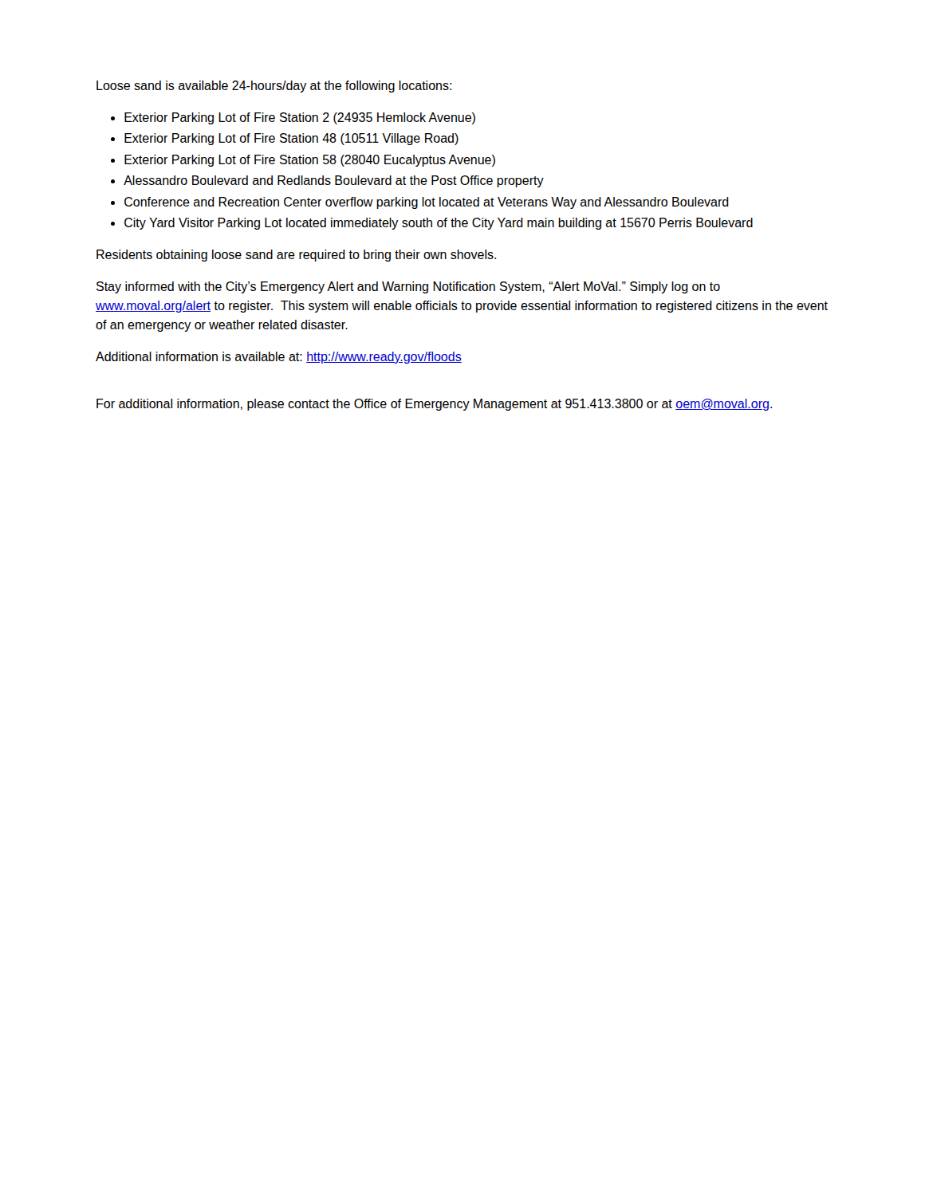Loose sand is available 24-hours/day at the following locations:
Exterior Parking Lot of Fire Station 2 (24935 Hemlock Avenue)
Exterior Parking Lot of Fire Station 48 (10511 Village Road)
Exterior Parking Lot of Fire Station 58 (28040 Eucalyptus Avenue)
Alessandro Boulevard and Redlands Boulevard at the Post Office property
Conference and Recreation Center overflow parking lot located at Veterans Way and Alessandro Boulevard
City Yard Visitor Parking Lot located immediately south of the City Yard main building at 15670 Perris Boulevard
Residents obtaining loose sand are required to bring their own shovels.
Stay informed with the City’s Emergency Alert and Warning Notification System, “Alert MoVal.” Simply log on to www.moval.org/alert to register. This system will enable officials to provide essential information to registered citizens in the event of an emergency or weather related disaster.
Additional information is available at: http://www.ready.gov/floods
For additional information, please contact the Office of Emergency Management at 951.413.3800 or at oem@moval.org.